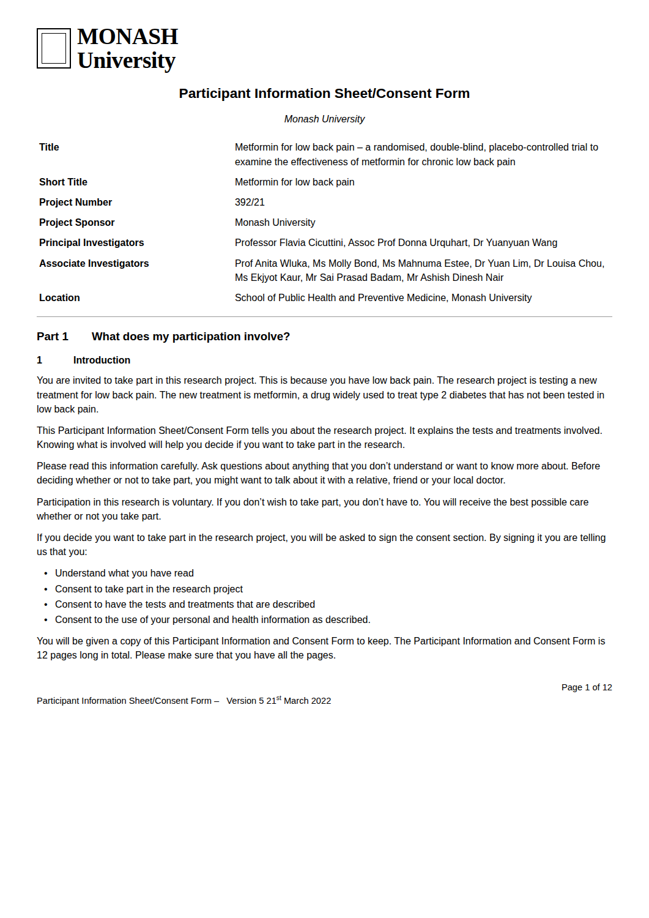MONASH
University
Participant Information Sheet/Consent Form
Monash University
| Title | Metformin for low back pain – a randomised, double-blind, placebo-controlled trial to examine the effectiveness of metformin for chronic low back pain |
| Short Title | Metformin for low back pain |
| Project Number | 392/21 |
| Project Sponsor | Monash University |
| Principal Investigators | Professor Flavia Cicuttini, Assoc Prof Donna Urquhart, Dr Yuanyuan Wang |
| Associate Investigators | Prof Anita Wluka, Ms Molly Bond, Ms Mahnuma Estee, Dr Yuan Lim, Dr Louisa Chou, Ms Ekjyot Kaur, Mr Sai Prasad Badam, Mr Ashish Dinesh Nair |
| Location | School of Public Health and Preventive Medicine, Monash University |
Part 1 What does my participation involve?
1 Introduction
You are invited to take part in this research project. This is because you have low back pain. The research project is testing a new treatment for low back pain. The new treatment is metformin, a drug widely used to treat type 2 diabetes that has not been tested in low back pain.
This Participant Information Sheet/Consent Form tells you about the research project. It explains the tests and treatments involved. Knowing what is involved will help you decide if you want to take part in the research.
Please read this information carefully. Ask questions about anything that you don’t understand or want to know more about. Before deciding whether or not to take part, you might want to talk about it with a relative, friend or your local doctor.
Participation in this research is voluntary. If you don’t wish to take part, you don’t have to. You will receive the best possible care whether or not you take part.
If you decide you want to take part in the research project, you will be asked to sign the consent section. By signing it you are telling us that you:
Understand what you have read
Consent to take part in the research project
Consent to have the tests and treatments that are described
Consent to the use of your personal and health information as described.
You will be given a copy of this Participant Information and Consent Form to keep. The Participant Information and Consent Form is 12 pages long in total. Please make sure that you have all the pages.
Page 1 of 12
Participant Information Sheet/Consent Form – Version 5 21st March 2022